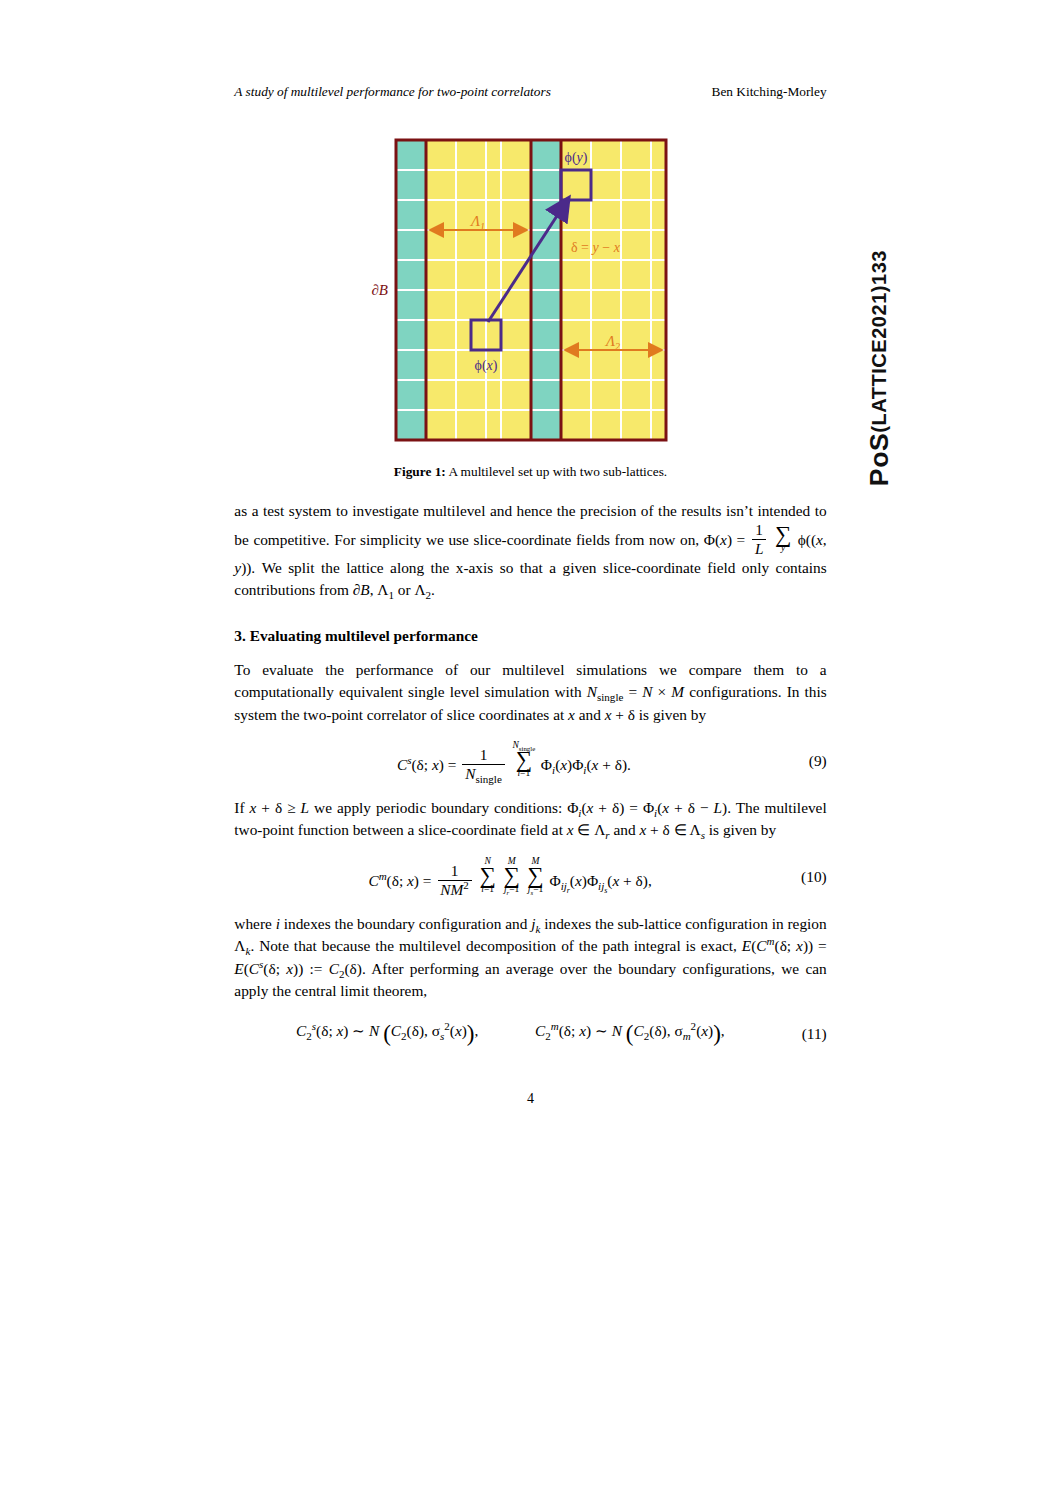A study of multilevel performance for two-point correlators Ben Kitching-Morley
PoS(LATTICE2021)133
Λ1 Λ2 ∂B ϕ(y) ϕ(x) δ = y − x
Figure 1: A multilevel set up with two sub-lattices.
as a test system to investigate multilevel and hence the precision of the results isn’t intended to be competitive. For simplicity we use slice-coordinate fields from now on, Φ(x) = 1 L ∑y ϕ((x, y)). We split the lattice along the x-axis so that a given slice-coordinate field only contains contributions from ∂B, Λ1 or Λ2.
3. Evaluating multilevel performance
To evaluate the performance of our multilevel simulations we compare them to a computationally equivalent single level simulation with Nsingle = N × M configurations. In this system the two-point correlator of slice coordinates at x and x + δ is given by
Cs(δ; x) = 1 Nsingle Nsingle∑i=1 Φi(x)Φi(x + δ).
(9)
If x + δ ≥ L we apply periodic boundary conditions: Φi(x + δ) = Φi(x + δ − L). The multilevel two-point function between a slice-coordinate field at x ∈ Λr and x + δ ∈ Λs is given by
Cm(δ; x) = 1 NM2 N∑i=1 M∑jr=1 M∑js=1 Φijr(x)Φijs(x + δ),
(10)
where i indexes the boundary configuration and jk indexes the sub-lattice configuration in region Λk. Note that because the multilevel decomposition of the path integral is exact, E(Cm(δ; x)) = E(Cs(δ; x)) := C2(δ). After performing an average over the boundary configurations, we can apply the central limit theorem,
C2s(δ; x) ∼ N (C2(δ), σs2(x)), C2m(δ; x) ∼ N (C2(δ), σm2(x)),
(11)
4